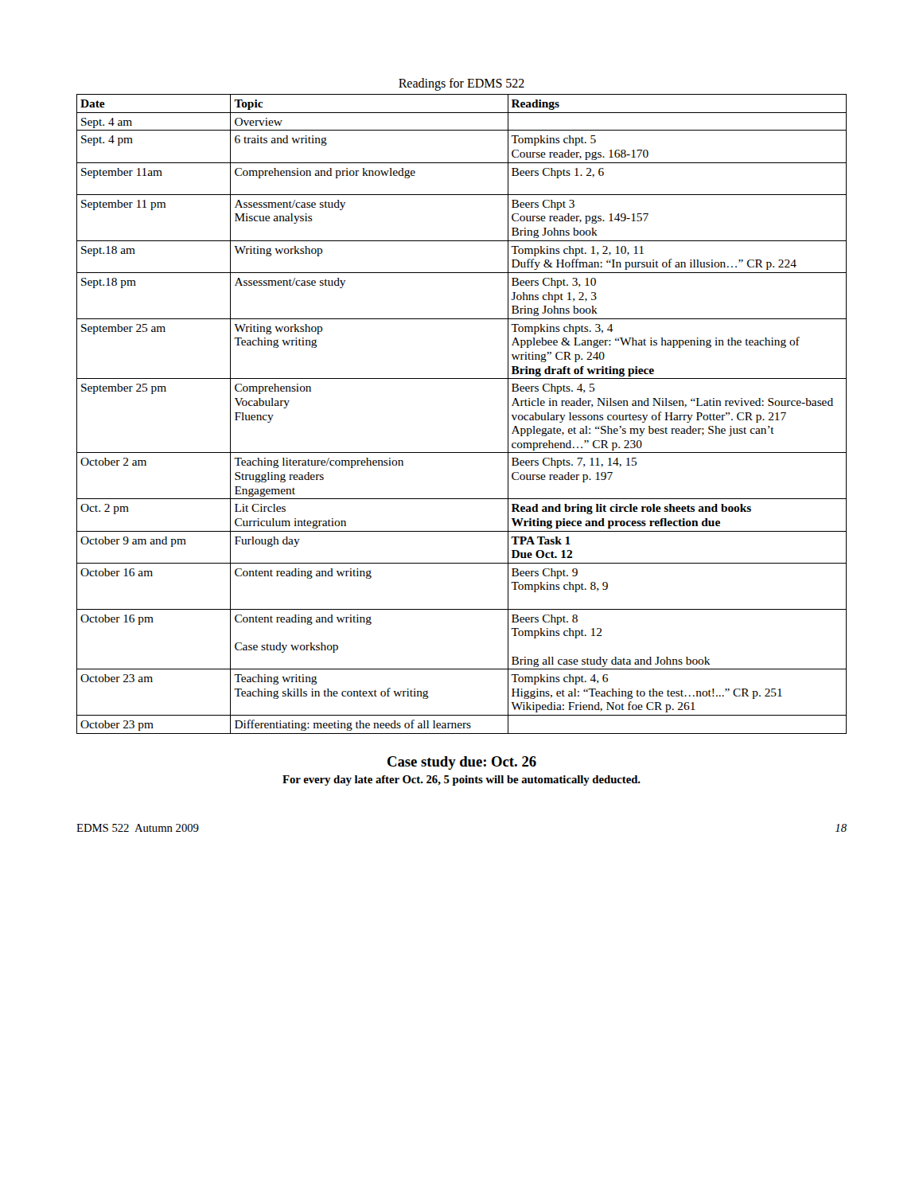Readings for EDMS 522
| Date | Topic | Readings |
| --- | --- | --- |
| Sept. 4 am | Overview | |
| Sept. 4 pm | 6 traits and writing | Tompkins chpt. 5 Course reader, pgs. 168-170 |
| September 11am | Comprehension and prior knowledge | Beers Chpts 1. 2, 6 |
| September 11 pm | Assessment/case study Miscue analysis | Beers Chpt 3 Course reader, pgs. 149-157 Bring Johns book |
| Sept.18 am | Writing workshop | Tompkins chpt. 1, 2, 10, 11 Duffy & Hoffman: “In pursuit of an illusion…” CR p. 224 |
| Sept.18 pm | Assessment/case study | Beers Chpt. 3, 10 Johns chpt 1, 2, 3 Bring Johns book |
| September 25 am | Writing workshop Teaching writing | Tompkins chpts. 3, 4 Applebee & Langer: “What is happening in the teaching of writing” CR p. 240 Bring draft of writing piece |
| September 25 pm | Comprehension Vocabulary Fluency | Beers Chpts. 4, 5 Article in reader, Nilsen and Nilsen, “Latin revived: Source-based vocabulary lessons courtesy of Harry Potter”. CR p. 217 Applegate, et al: “She’s my best reader; She just can’t comprehend…” CR p. 230 |
| October 2 am | Teaching literature/comprehension Struggling readers Engagement | Beers Chpts. 7, 11, 14, 15 Course reader p. 197 |
| Oct. 2 pm | Lit Circles Curriculum integration | Read and bring lit circle role sheets and books Writing piece and process reflection due |
| October 9 am and pm | Furlough day | TPA Task 1 Due Oct. 12 |
| October 16 am | Content reading and writing | Beers Chpt. 9 Tompkins chpt. 8, 9 |
| October 16 pm | Content reading and writing Case study workshop | Beers Chpt. 8 Tompkins chpt. 12 Bring all case study data and Johns book |
| October 23 am | Teaching writing Teaching skills in the context of writing | Tompkins chpt. 4, 6 Higgins, et al: “Teaching to the test…not!...” CR p. 251 Wikipedia: Friend, Not foe CR p. 261 |
| October 23 pm | Differentiating: meeting the needs of all learners | |
Case study due: Oct. 26
For every day late after Oct. 26, 5 points will be automatically deducted.
EDMS 522 Autumn 2009
18